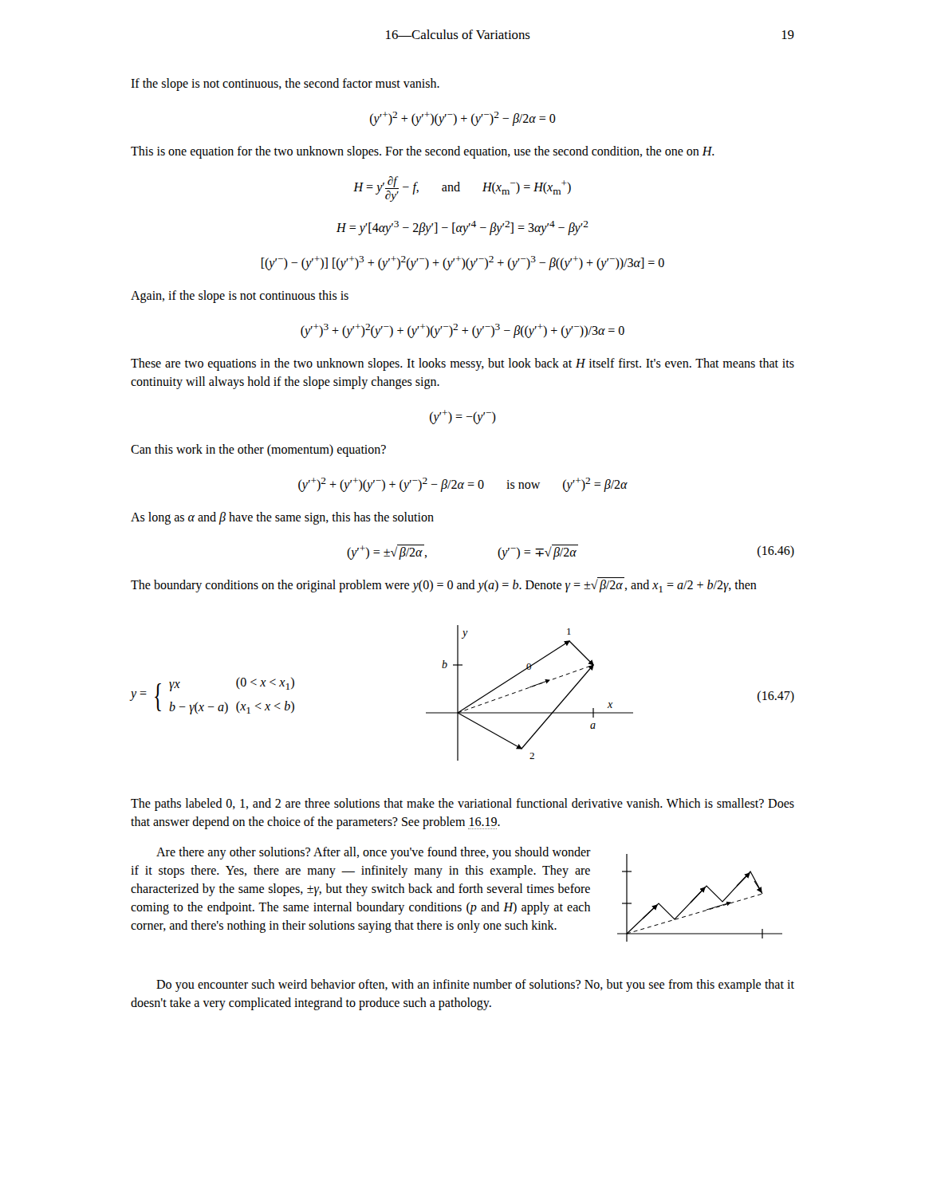16—Calculus of Variations 19
If the slope is not continuous, the second factor must vanish.
(y′+)2 + (y′+)(y′−) + (y′−)2 − β/2α = 0
This is one equation for the two unknown slopes. For the second equation, use the second condition, the one on H.
H = y′∂f∂y′ − f, and H(xm−) = H(xm+)
H = y′[4αy′3 − 2βy′] − [αy′4 − βy′2] = 3αy′4 − βy′2
[(y′−) − (y′+)] [(y′+)3 + (y′+)2(y′−) + (y′+)(y′−)2 + (y′−)3 − β((y′+) + (y′−))/3α] = 0
Again, if the slope is not continuous this is
(y′+)3 + (y′+)2(y′−) + (y′+)(y′−)2 + (y′−)3 − β((y′+) + (y′−))/3α = 0
These are two equations in the two unknown slopes. It looks messy, but look back at H itself first. It's even. That means that its continuity will always hold if the slope simply changes sign.
(y′+) = −(y′−)
Can this work in the other (momentum) equation?
(y′+)2 + (y′+)(y′−) + (y′−)2 − β/2α = 0 is now (y′+)2 = β/2α
As long as α and β have the same sign, this has the solution
(y′+) = ±√β/2α, (y′−) = ∓√β/2α (16.46)
The boundary conditions on the original problem were y(0) = 0 and y(a) = b. Denote γ = ±√β/2α, and x1 = a/2 + b/2γ, then
y = {
| γx | (0 < x < x 1 ) |
| b − γ ( x − a ) | ( x 1 < x < b ) |
y b x a 1 0 2
(16.47)
The paths labeled 0, 1, and 2 are three solutions that make the variational functional derivative vanish. Which is smallest? Does that answer depend on the choice of the parameters? See problem 16.19.
Are there any other solutions? After all, once you've found three, you should wonder if it stops there. Yes, there are many — infinitely many in this example. They are characterized by the same slopes, ±γ, but they switch back and forth several times before coming to the endpoint. The same internal boundary conditions (p and H) apply at each corner, and there's nothing in their solutions saying that there is only one such kink.
Do you encounter such weird behavior often, with an infinite number of solutions? No, but you see from this example that it doesn't take a very complicated integrand to produce such a pathology.